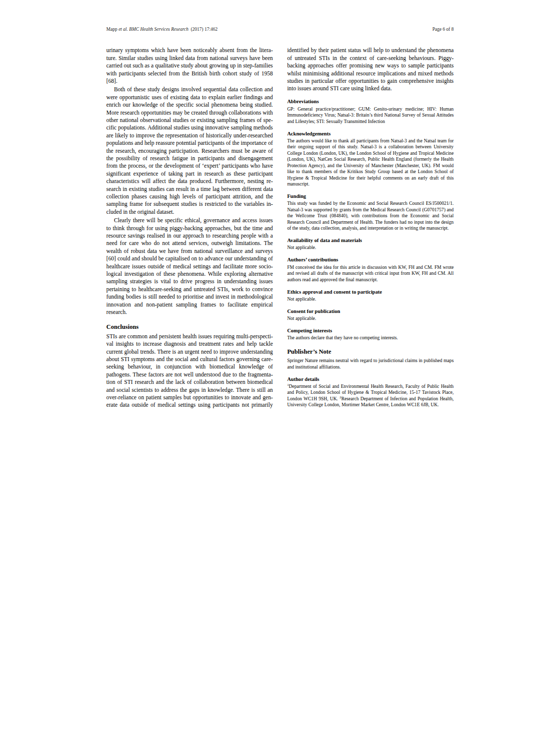Mapp et al. BMC Health Services Research (2017) 17:462
Page 6 of 8
urinary symptoms which have been noticeably absent from the literature. Similar studies using linked data from national surveys have been carried out such as a qualitative study about growing up in step-families with participants selected from the British birth cohort study of 1958 [68].
Both of these study designs involved sequential data collection and were opportunistic uses of existing data to explain earlier findings and enrich our knowledge of the specific social phenomena being studied. More research opportunities may be created through collaborations with other national observational studies or existing sampling frames of specific populations. Additional studies using innovative sampling methods are likely to improve the representation of historically under-researched populations and help reassure potential participants of the importance of the research, encouraging participation. Researchers must be aware of the possibility of research fatigue in participants and disengagement from the process, or the development of ‘expert’ participants who have significant experience of taking part in research as these participant characteristics will affect the data produced. Furthermore, nesting research in existing studies can result in a time lag between different data collection phases causing high levels of participant attrition, and the sampling frame for subsequent studies is restricted to the variables included in the original dataset.
Clearly there will be specific ethical, governance and access issues to think through for using piggy-backing approaches, but the time and resource savings realised in our approach to researching people with a need for care who do not attend services, outweigh limitations. The wealth of robust data we have from national surveillance and surveys [60] could and should be capitalised on to advance our understanding of healthcare issues outside of medical settings and facilitate more sociological investigation of these phenomena. While exploring alternative sampling strategies is vital to drive progress in understanding issues pertaining to healthcare-seeking and untreated STIs, work to convince funding bodies is still needed to prioritise and invest in methodological innovation and non-patient sampling frames to facilitate empirical research.
Conclusions
STIs are common and persistent health issues requiring multi-perspectival insights to increase diagnosis and treatment rates and help tackle current global trends. There is an urgent need to improve understanding about STI symptoms and the social and cultural factors governing care-seeking behaviour, in conjunction with biomedical knowledge of pathogens. These factors are not well understood due to the fragmentation of STI research and the lack of collaboration between biomedical and social scientists to address the gaps in knowledge. There is still an over-reliance on patient samples but opportunities to innovate and generate data outside of medical settings using participants not primarily identified by their patient status will help to understand the phenomena of untreated STIs in the context of care-seeking behaviours. Piggy-backing approaches offer promising new ways to sample participants whilst minimising additional resource implications and mixed methods studies in particular offer opportunities to gain comprehensive insights into issues around STI care using linked data.
Abbreviations
GP: General practice/practitioner; GUM: Genito-urinary medicine; HIV: Human Immunodeficiency Virus; Natsal-3: Britain’s third National Survey of Sexual Attitudes and Lifestyles; STI: Sexually Transmitted Infection
Acknowledgements
The authors would like to thank all participants from Natsal-3 and the Natsal team for their ongoing support of this study. Natsal-3 is a collaboration between University College London (London, UK), the London School of Hygiene and Tropical Medicine (London, UK), NatCen Social Research, Public Health England (formerly the Health Protection Agency), and the University of Manchester (Manchester, UK). FM would like to thank members of the Kritikos Study Group based at the London School of Hygiene & Tropical Medicine for their helpful comments on an early draft of this manuscript.
Funding
This study was funded by the Economic and Social Research Council ES/J500021/1. Natsal-3 was supported by grants from the Medical Research Council (G0701757) and the Wellcome Trust (084840), with contributions from the Economic and Social Research Council and Department of Health. The funders had no input into the design of the study, data collection, analysis, and interpretation or in writing the manuscript.
Availability of data and materials
Not applicable.
Authors’ contributions
FM conceived the idea for this article in discussion with KW, FH and CM. FM wrote and revised all drafts of the manuscript with critical input from KW, FH and CM. All authors read and approved the final manuscript.
Ethics approval and consent to participate
Not applicable.
Consent for publication
Not applicable.
Competing interests
The authors declare that they have no competing interests.
Publisher’s Note
Springer Nature remains neutral with regard to jurisdictional claims in published maps and institutional affiliations.
Author details
1Department of Social and Environmental Health Research, Faculty of Public Health and Policy, London School of Hygiene & Tropical Medicine, 15-17 Tavistock Place, London WC1H 9SH, UK. 2Research Department of Infection and Population Health, University College London, Mortimer Market Centre, London WC1E 6JB, UK.